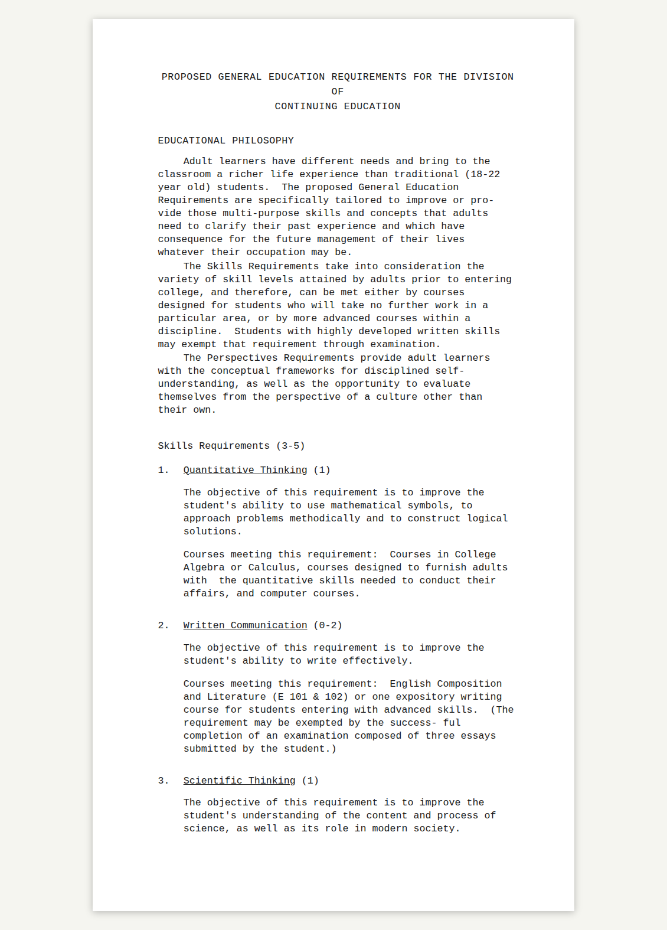PROPOSED GENERAL EDUCATION REQUIREMENTS FOR THE DIVISION OF CONTINUING EDUCATION
EDUCATIONAL PHILOSOPHY
Adult learners have different needs and bring to the classroom a richer life experience than traditional (18-22 year old) students. The proposed General Education Requirements are specifically tailored to improve or pro- vide those multi-purpose skills and concepts that adults need to clarify their past experience and which have consequence for the future management of their lives whatever their occupation may be.
The Skills Requirements take into consideration the variety of skill levels attained by adults prior to entering college, and therefore, can be met either by courses designed for students who will take no further work in a particular area, or by more advanced courses within a discipline. Students with highly developed written skills may exempt that requirement through examination.
The Perspectives Requirements provide adult learners with the conceptual frameworks for disciplined self-understanding, as well as the opportunity to evaluate themselves from the perspective of a culture other than their own.
Skills Requirements (3-5)
Quantitative Thinking (1)
The objective of this requirement is to improve the student's ability to use mathematical symbols, to approach problems methodically and to construct logical solutions.
Courses meeting this requirement: Courses in College Algebra or Calculus, courses designed to furnish adults with the quantitative skills needed to conduct their affairs, and computer courses.
Written Communication (0-2)
The objective of this requirement is to improve the student's ability to write effectively.
Courses meeting this requirement: English Composition and Literature (E 101 & 102) or one expository writing course for students entering with advanced skills. (The requirement may be exempted by the success- ful completion of an examination composed of three essays submitted by the student.)
Scientific Thinking (1)
The objective of this requirement is to improve the student's understanding of the content and process of science, as well as its role in modern society.